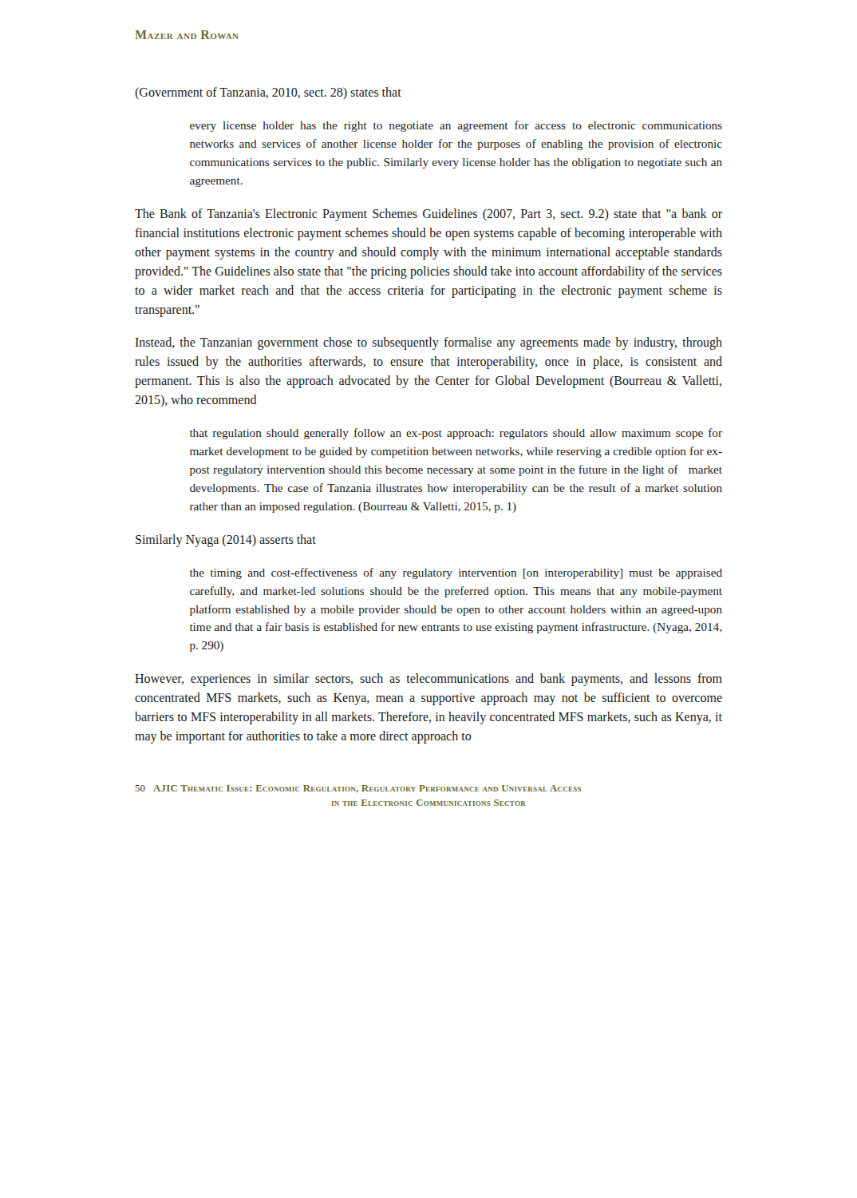Mazer and Rowan
(Government of Tanzania, 2010, sect. 28) states that
every license holder has the right to negotiate an agreement for access to electronic communications networks and services of another license holder for the purposes of enabling the provision of electronic communications services to the public. Similarly every license holder has the obligation to negotiate such an agreement.
The Bank of Tanzania's Electronic Payment Schemes Guidelines (2007, Part 3, sect. 9.2) state that "a bank or financial institutions electronic payment schemes should be open systems capable of becoming interoperable with other payment systems in the country and should comply with the minimum international acceptable standards provided." The Guidelines also state that "the pricing policies should take into account affordability of the services to a wider market reach and that the access criteria for participating in the electronic payment scheme is transparent."
Instead, the Tanzanian government chose to subsequently formalise any agreements made by industry, through rules issued by the authorities afterwards, to ensure that interoperability, once in place, is consistent and permanent. This is also the approach advocated by the Center for Global Development (Bourreau & Valletti, 2015), who recommend
that regulation should generally follow an ex-post approach: regulators should allow maximum scope for market development to be guided by competition between networks, while reserving a credible option for ex-post regulatory intervention should this become necessary at some point in the future in the light of market developments. The case of Tanzania illustrates how interoperability can be the result of a market solution rather than an imposed regulation. (Bourreau & Valletti, 2015, p. 1)
Similarly Nyaga (2014) asserts that
the timing and cost-effectiveness of any regulatory intervention [on interoperability] must be appraised carefully, and market-led solutions should be the preferred option. This means that any mobile-payment platform established by a mobile provider should be open to other account holders within an agreed-upon time and that a fair basis is established for new entrants to use existing payment infrastructure. (Nyaga, 2014, p. 290)
However, experiences in similar sectors, such as telecommunications and bank payments, and lessons from concentrated MFS markets, such as Kenya, mean a supportive approach may not be sufficient to overcome barriers to MFS interoperability in all markets. Therefore, in heavily concentrated MFS markets, such as Kenya, it may be important for authorities to take a more direct approach to
50 AJIC Thematic Issue: Economic Regulation, Regulatory Performance and Universal Access in the Electronic Communications Sector